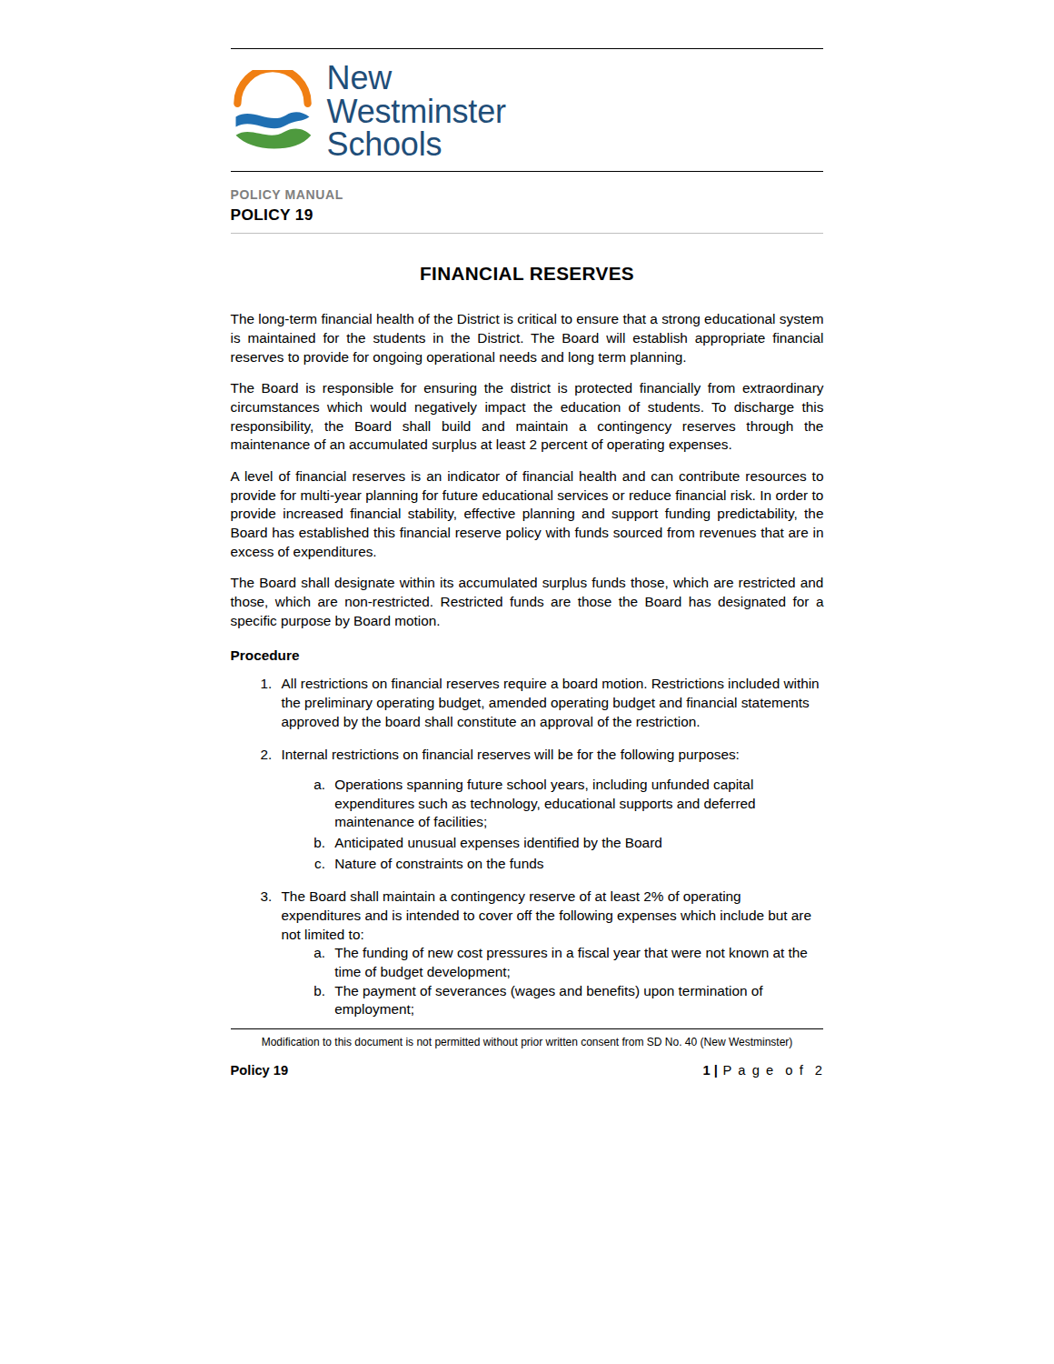New
Westminster
Schools
POLICY MANUAL
POLICY 19
FINANCIAL RESERVES
The long-term financial health of the District is critical to ensure that a strong educational system is maintained for the students in the District. The Board will establish appropriate financial reserves to provide for ongoing operational needs and long term planning.
The Board is responsible for ensuring the district is protected financially from extraordinary circumstances which would negatively impact the education of students. To discharge this responsibility, the Board shall build and maintain a contingency reserves through the maintenance of an accumulated surplus at least 2 percent of operating expenses.
A level of financial reserves is an indicator of financial health and can contribute resources to provide for multi-year planning for future educational services or reduce financial risk. In order to provide increased financial stability, effective planning and support funding predictability, the Board has established this financial reserve policy with funds sourced from revenues that are in excess of expenditures.
The Board shall designate within its accumulated surplus funds those, which are restricted and those, which are non-restricted. Restricted funds are those the Board has designated for a specific purpose by Board motion.
Procedure
All restrictions on financial reserves require a board motion. Restrictions included within the preliminary operating budget, amended operating budget and financial statements approved by the board shall constitute an approval of the restriction.
Internal restrictions on financial reserves will be for the following purposes:
Operations spanning future school years, including unfunded capital expenditures such as technology, educational supports and deferred maintenance of facilities;
Anticipated unusual expenses identified by the Board
Nature of constraints on the funds
The Board shall maintain a contingency reserve of at least 2% of operating expenditures and is intended to cover off the following expenses which include but are not limited to:
The funding of new cost pressures in a fiscal year that were not known at the time of budget development;
The payment of severances (wages and benefits) upon termination of employment;
Modification to this document is not permitted without prior written consent from SD No. 40 (New Westminster)
Policy 19
1 | P a g e o f 2